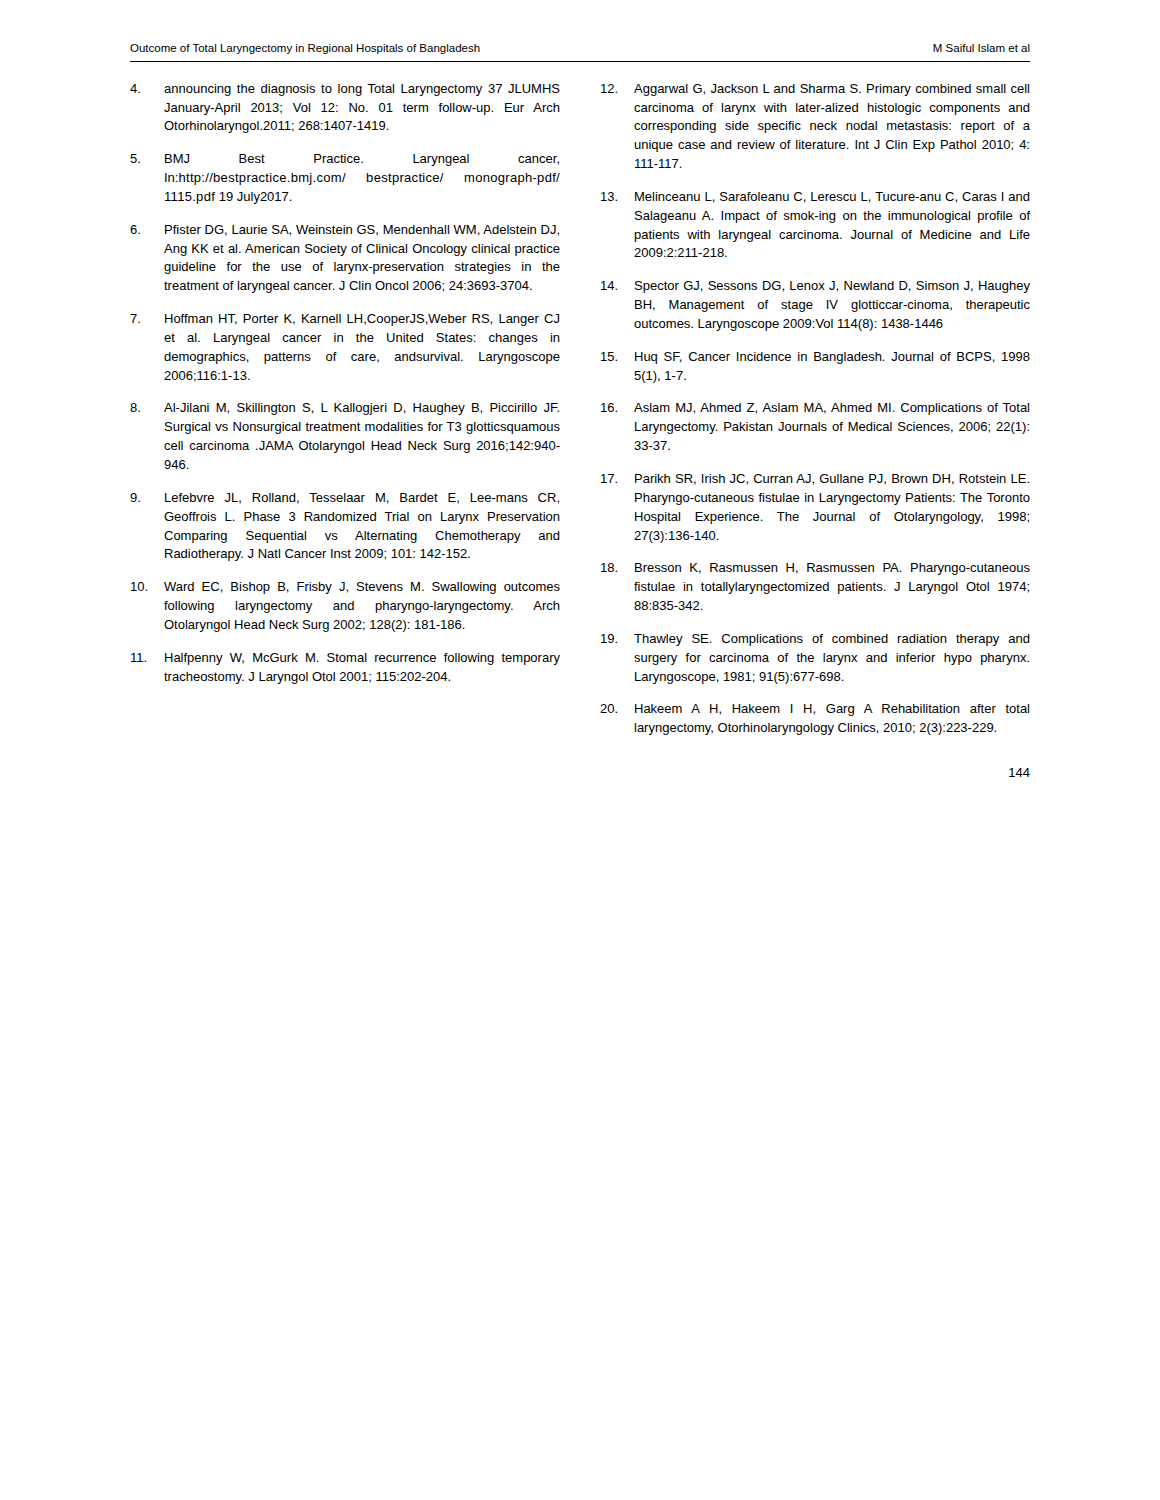Outcome of Total Laryngectomy in Regional Hospitals of Bangladesh M Saiful Islam et al
announcing the diagnosis to long Total Laryngectomy 37 JLUMHS January-April 2013; Vol 12: No. 01 term follow-up. Eur Arch Otorhinolaryngol.2011; 268:1407-1419.
BMJ Best Practice. Laryngeal cancer, In:http://bestpractice.bmj.com/ bestpractice/ monograph-pdf/ 1115.pdf 19 July2017.
Pfister DG, Laurie SA, Weinstein GS, Mendenhall WM, Adelstein DJ, Ang KK et al. American Society of Clinical Oncology clinical practice guideline for the use of larynx-preservation strategies in the treatment of laryngeal cancer. J Clin Oncol 2006; 24:3693-3704.
Hoffman HT, Porter K, Karnell LH,CooperJS,Weber RS, Langer CJ et al. Laryngeal cancer in the United States: changes in demographics, patterns of care, andsurvival. Laryngoscope 2006;116:1-13.
Al-Jilani M, Skillington S, L Kallogjeri D, Haughey B, Piccirillo JF. Surgical vs Nonsurgical treatment modalities for T3 glotticsquamous cell carcinoma .JAMA Otolaryngol Head Neck Surg 2016;142:940-946.
Lefebvre JL, Rolland, Tesselaar M, Bardet E, Lee-mans CR, Geoffrois L. Phase 3 Randomized Trial on Larynx Preservation Comparing Sequential vs Alternating Chemotherapy and Radiotherapy. J Natl Cancer Inst 2009; 101: 142-152.
Ward EC, Bishop B, Frisby J, Stevens M. Swallowing outcomes following laryngectomy and pharyngo-laryngectomy. Arch Otolaryngol Head Neck Surg 2002; 128(2): 181-186.
Halfpenny W, McGurk M. Stomal recurrence following temporary tracheostomy. J Laryngol Otol 2001; 115:202-204.
Aggarwal G, Jackson L and Sharma S. Primary combined small cell carcinoma of larynx with later-alized histologic components and corresponding side specific neck nodal metastasis: report of a unique case and review of literature. Int J Clin Exp Pathol 2010; 4: 111-117.
Melinceanu L, Sarafoleanu C, Lerescu L, Tucure-anu C, Caras I and Salageanu A. Impact of smok-ing on the immunological profile of patients with laryngeal carcinoma. Journal of Medicine and Life 2009:2:211-218.
Spector GJ, Sessons DG, Lenox J, Newland D, Simson J, Haughey BH, Management of stage IV glotticcar-cinoma, therapeutic outcomes. Laryngoscope 2009:Vol 114(8): 1438-1446
Huq SF, Cancer Incidence in Bangladesh. Journal of BCPS, 1998 5(1), 1-7.
Aslam MJ, Ahmed Z, Aslam MA, Ahmed MI. Complications of Total Laryngectomy. Pakistan Journals of Medical Sciences, 2006; 22(1): 33-37.
Parikh SR, Irish JC, Curran AJ, Gullane PJ, Brown DH, Rotstein LE. Pharyngo-cutaneous fistulae in Laryngectomy Patients: The Toronto Hospital Experience. The Journal of Otolaryngology, 1998; 27(3):136-140.
Bresson K, Rasmussen H, Rasmussen PA. Pharyngo-cutaneous fistulae in totallylaryngectomized patients. J Laryngol Otol 1974; 88:835-342.
Thawley SE. Complications of combined radiation therapy and surgery for carcinoma of the larynx and inferior hypo pharynx. Laryngoscope, 1981; 91(5):677-698.
Hakeem A H, Hakeem I H, Garg A Rehabilitation after total laryngectomy, Otorhinolaryngology Clinics, 2010; 2(3):223-229.
144